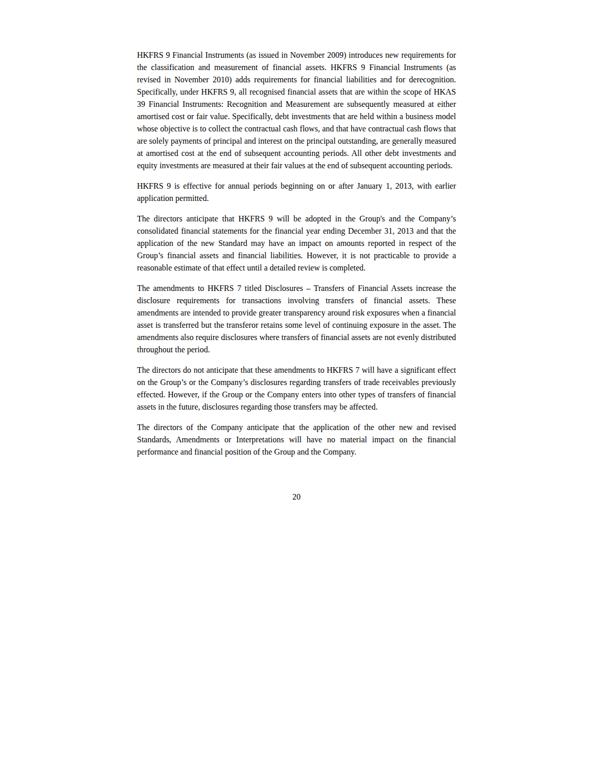HKFRS 9 Financial Instruments (as issued in November 2009) introduces new requirements for the classification and measurement of financial assets. HKFRS 9 Financial Instruments (as revised in November 2010) adds requirements for financial liabilities and for derecognition. Specifically, under HKFRS 9, all recognised financial assets that are within the scope of HKAS 39 Financial Instruments: Recognition and Measurement are subsequently measured at either amortised cost or fair value. Specifically, debt investments that are held within a business model whose objective is to collect the contractual cash flows, and that have contractual cash flows that are solely payments of principal and interest on the principal outstanding, are generally measured at amortised cost at the end of subsequent accounting periods. All other debt investments and equity investments are measured at their fair values at the end of subsequent accounting periods.
HKFRS 9 is effective for annual periods beginning on or after January 1, 2013, with earlier application permitted.
The directors anticipate that HKFRS 9 will be adopted in the Group's and the Company’s consolidated financial statements for the financial year ending December 31, 2013 and that the application of the new Standard may have an impact on amounts reported in respect of the Group’s financial assets and financial liabilities. However, it is not practicable to provide a reasonable estimate of that effect until a detailed review is completed.
The amendments to HKFRS 7 titled Disclosures – Transfers of Financial Assets increase the disclosure requirements for transactions involving transfers of financial assets. These amendments are intended to provide greater transparency around risk exposures when a financial asset is transferred but the transferor retains some level of continuing exposure in the asset. The amendments also require disclosures where transfers of financial assets are not evenly distributed throughout the period.
The directors do not anticipate that these amendments to HKFRS 7 will have a significant effect on the Group’s or the Company’s disclosures regarding transfers of trade receivables previously effected. However, if the Group or the Company enters into other types of transfers of financial assets in the future, disclosures regarding those transfers may be affected.
The directors of the Company anticipate that the application of the other new and revised Standards, Amendments or Interpretations will have no material impact on the financial performance and financial position of the Group and the Company.
20